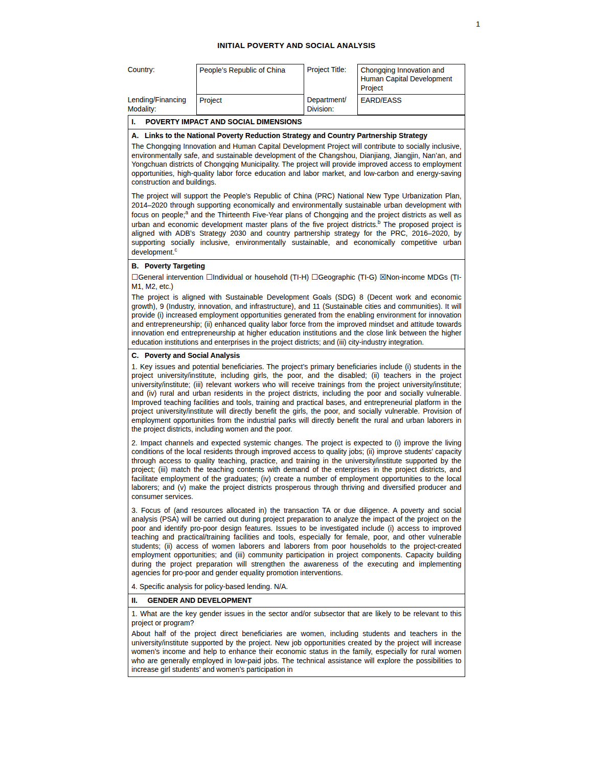1
INITIAL POVERTY AND SOCIAL ANALYSIS
| Country: | People’s Republic of China | Project Title: | Chongqing Innovation and Human Capital Development Project |
| Lending/Financing Modality: | Project | Department/ Division: | EARD/EASS |
| I. POVERTY IMPACT AND SOCIAL DIMENSIONS |
| A. Links to the National Poverty Reduction Strategy and Country Partnership Strategy The Chongqing Innovation and Human Capital Development Project will contribute to socially inclusive, environmentally safe, and sustainable development of the Changshou, Dianjiang, Jiangjin, Nan’an, and Yongchuan districts of Chongqing Municipality. The project will provide improved access to employment opportunities, high-quality labor force education and labor market, and low-carbon and energy-saving construction and buildings. The project will support the People’s Republic of China (PRC) National New Type Urbanization Plan, 2014–2020 through supporting economically and environmentally sustainable urban development with focus on people; a and the Thirteenth Five-Year plans of Chongqing and the project districts as well as urban and economic development master plans of the five project districts. b The proposed project is aligned with ADB’s Strategy 2030 and country partnership strategy for the PRC, 2016–2020, by supporting socially inclusive, environmentally sustainable, and economically competitive urban development. c |
| B. Poverty Targeting ☐ General intervention ☐ Individual or household (TI-H) ☐ Geographic (TI-G) ☒ Non-income MDGs (TI-M1, M2, etc.) The project is aligned with Sustainable Development Goals (SDG) 8 (Decent work and economic growth), 9 (Industry, innovation, and infrastructure), and 11 (Sustainable cities and communities). It will provide (i) increased employment opportunities generated from the enabling environment for innovation and entrepreneurship; (ii) enhanced quality labor force from the improved mindset and attitude towards innovation end entrepreneurship at higher education institutions and the close link between the higher education institutions and enterprises in the project districts; and (iii) city-industry integration. |
| C. Poverty and Social Analysis 1. Key issues and potential beneficiaries. The project’s primary beneficiaries include (i) students in the project university/institute, including girls, the poor, and the disabled; (ii) teachers in the project university/institute; (iii) relevant workers who will receive trainings from the project university/institute; and (iv) rural and urban residents in the project districts, including the poor and socially vulnerable. Improved teaching facilities and tools, training and practical bases, and entrepreneurial platform in the project university/institute will directly benefit the girls, the poor, and socially vulnerable. Provision of employment opportunities from the industrial parks will directly benefit the rural and urban laborers in the project districts, including women and the poor. 2. Impact channels and expected systemic changes. The project is expected to (i) improve the living conditions of the local residents through improved access to quality jobs; (ii) improve students’ capacity through access to quality teaching, practice, and training in the university/institute supported by the project; (iii) match the teaching contents with demand of the enterprises in the project districts, and facilitate employment of the graduates; (iv) create a number of employment opportunities to the local laborers; and (v) make the project districts prosperous through thriving and diversified producer and consumer services. 3. Focus of (and resources allocated in) the transaction TA or due diligence. A poverty and social analysis (PSA) will be carried out during project preparation to analyze the impact of the project on the poor and identify pro-poor design features. Issues to be investigated include (i) access to improved teaching and practical/training facilities and tools, especially for female, poor, and other vulnerable students; (ii) access of women laborers and laborers from poor households to the project-created employment opportunities; and (iii) community participation in project components. Capacity building during the project preparation will strengthen the awareness of the executing and implementing agencies for pro-poor and gender equality promotion interventions. 4. Specific analysis for policy-based lending. N/A. |
| II. GENDER AND DEVELOPMENT |
| 1. What are the key gender issues in the sector and/or subsector that are likely to be relevant to this project or program? About half of the project direct beneficiaries are women, including students and teachers in the university/institute supported by the project. New job opportunities created by the project will increase women’s income and help to enhance their economic status in the family, especially for rural women who are generally employed in low-paid jobs. The technical assistance will explore the possibilities to increase girl students’ and women’s participation in |